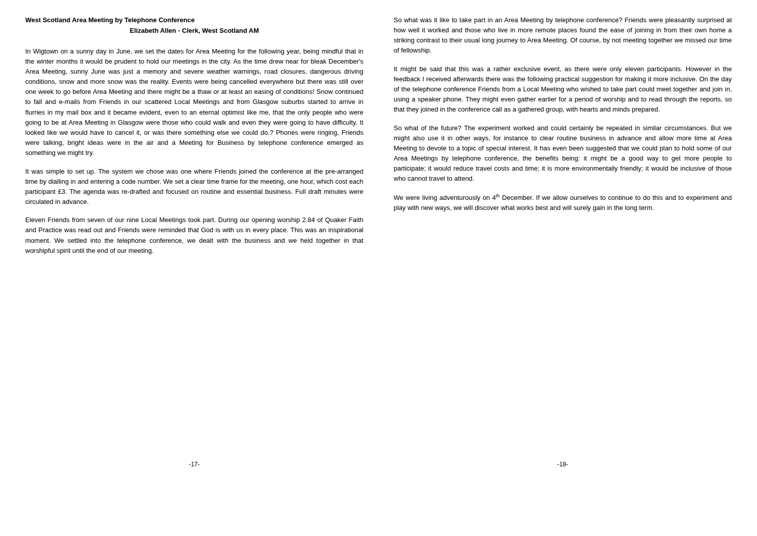West Scotland Area Meeting by Telephone Conference Elizabeth Allen - Clerk, West Scotland AM
In Wigtown on a sunny day in June, we set the dates for Area Meeting for the following year, being mindful that in the winter months it would be prudent to hold our meetings in the city. As the time drew near for bleak December's Area Meeting, sunny June was just a memory and severe weather warnings, road closures, dangerous driving conditions, snow and more snow was the reality. Events were being cancelled everywhere but there was still over one week to go before Area Meeting and there might be a thaw or at least an easing of conditions! Snow continued to fall and e-mails from Friends in our scattered Local Meetings and from Glasgow suburbs started to arrive in flurries in my mail box and it became evident, even to an eternal optimist like me, that the only people who were going to be at Area Meeting in Glasgow were those who could walk and even they were going to have difficulty. It looked like we would have to cancel it, or was there something else we could do.? Phones were ringing, Friends were talking, bright ideas were in the air and a Meeting for Business by telephone conference emerged as something we might try.
It was simple to set up. The system we chose was one where Friends joined the conference at the pre-arranged time by dialling in and entering a code number. We set a clear time frame for the meeting, one hour, which cost each participant £3. The agenda was re-drafted and focused on routine and essential business. Full draft minutes were circulated in advance.
Eleven Friends from seven of our nine Local Meetings took part. During our opening worship 2.84 of Quaker Faith and Practice was read out and Friends were reminded that God is with us in every place. This was an inspirational moment. We settled into the telephone conference, we dealt with the business and we held together in that worshipful spirit until the end of our meeting.
-17-
So what was it like to take part in an Area Meeting by telephone conference? Friends were pleasantly surprised at how well it worked and those who live in more remote places found the ease of joining in from their own home a striking contrast to their usual long journey to Area Meeting. Of course, by not meeting together we missed our time of fellowship.
It might be said that this was a rather exclusive event, as there were only eleven participants. However in the feedback I received afterwards there was the following practical suggestion for making it more inclusive. On the day of the telephone conference Friends from a Local Meeting who wished to take part could meet together and join in, using a speaker phone. They might even gather earlier for a period of worship and to read through the reports, so that they joined in the conference call as a gathered group, with hearts and minds prepared.
So what of the future? The experiment worked and could certainly be repeated in similar circumstances. But we might also use it in other ways, for instance to clear routine business in advance and allow more time at Area Meeting to devote to a topic of special interest. It has even been suggested that we could plan to hold some of our Area Meetings by telephone conference, the benefits being: it might be a good way to get more people to participate; it would reduce travel costs and time; it is more environmentally friendly; it would be inclusive of those who cannot travel to attend.
We were living adventurously on 4th December. If we allow ourselves to continue to do this and to experiment and play with new ways, we will discover what works best and will surely gain in the long term.
-18-